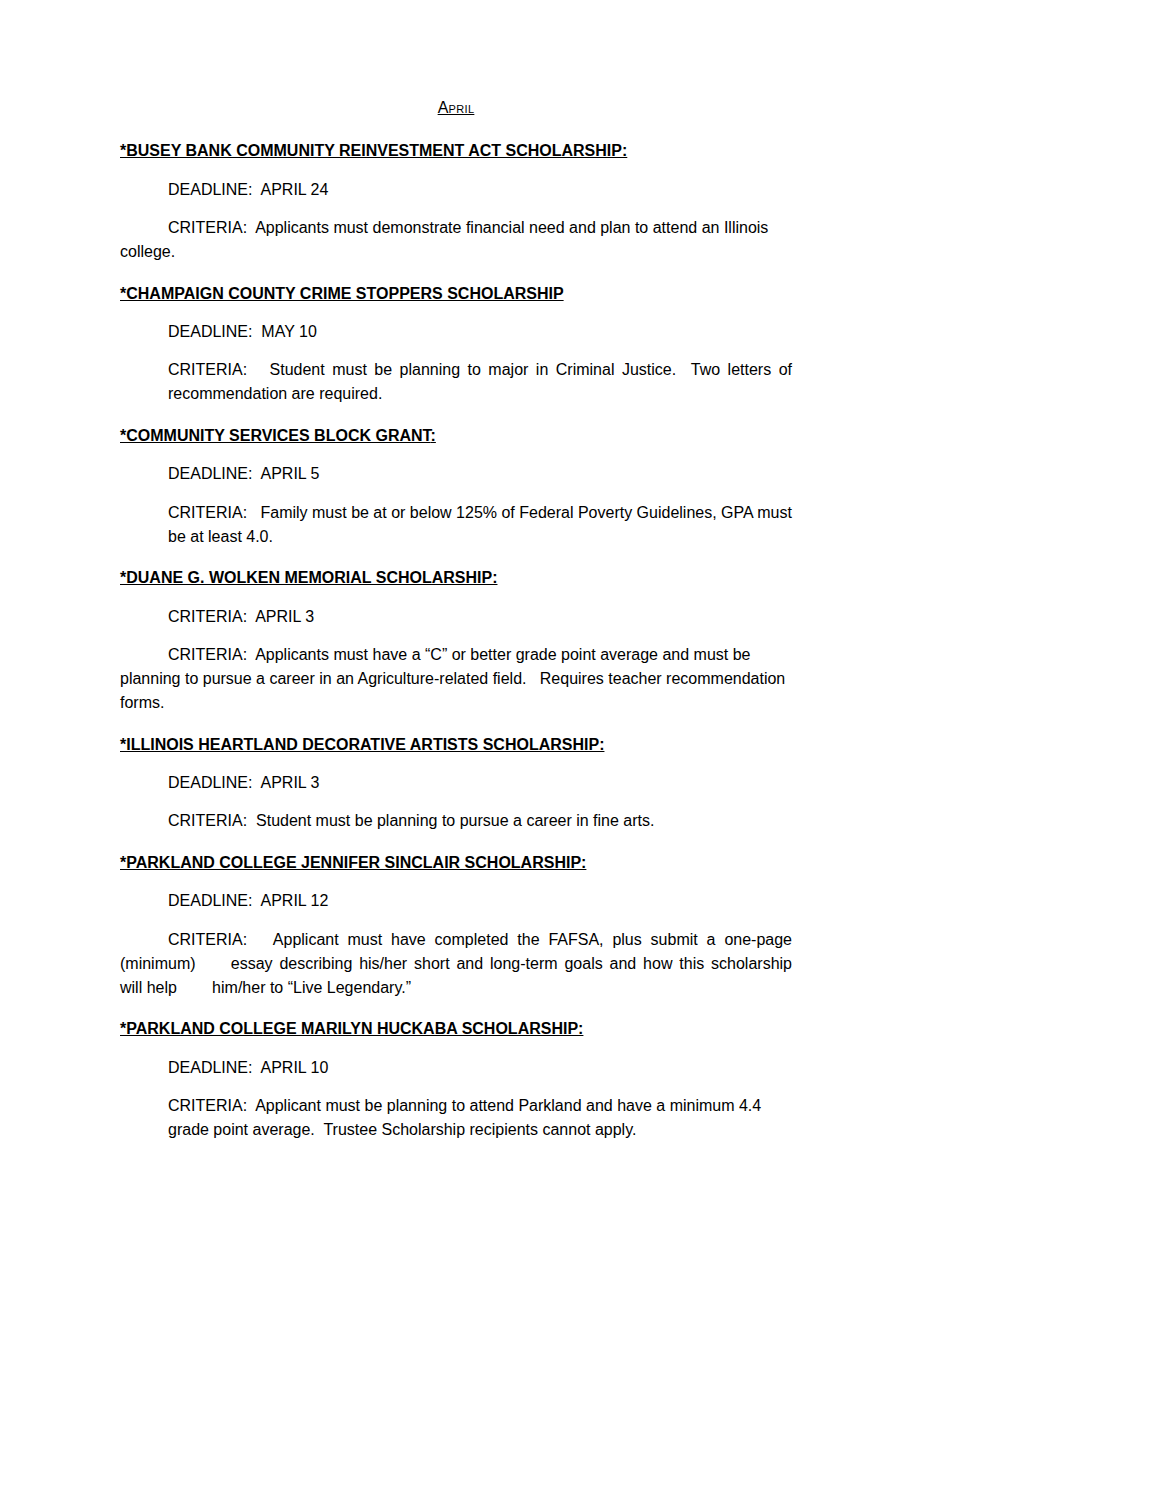April
*BUSEY BANK COMMUNITY REINVESTMENT ACT SCHOLARSHIP:
DEADLINE: APRIL 24
CRITERIA: Applicants must demonstrate financial need and plan to attend an Illinois college.
*CHAMPAIGN COUNTY CRIME STOPPERS SCHOLARSHIP
DEADLINE: MAY 10
CRITERIA: Student must be planning to major in Criminal Justice. Two letters of recommendation are required.
*COMMUNITY SERVICES BLOCK GRANT:
DEADLINE: APRIL 5
CRITERIA: Family must be at or below 125% of Federal Poverty Guidelines, GPA must be at least 4.0.
*DUANE G. WOLKEN MEMORIAL SCHOLARSHIP:
CRITERIA: APRIL 3
CRITERIA: Applicants must have a “C” or better grade point average and must be planning to pursue a career in an Agriculture-related field. Requires teacher recommendation forms.
*ILLINOIS HEARTLAND DECORATIVE ARTISTS SCHOLARSHIP:
DEADLINE: APRIL 3
CRITERIA: Student must be planning to pursue a career in fine arts.
*PARKLAND COLLEGE JENNIFER SINCLAIR SCHOLARSHIP:
DEADLINE: APRIL 12
CRITERIA: Applicant must have completed the FAFSA, plus submit a one-page (minimum) essay describing his/her short and long-term goals and how this scholarship will help him/her to “Live Legendary.”
*PARKLAND COLLEGE MARILYN HUCKABA SCHOLARSHIP:
DEADLINE: APRIL 10
CRITERIA: Applicant must be planning to attend Parkland and have a minimum 4.4 grade point average. Trustee Scholarship recipients cannot apply.